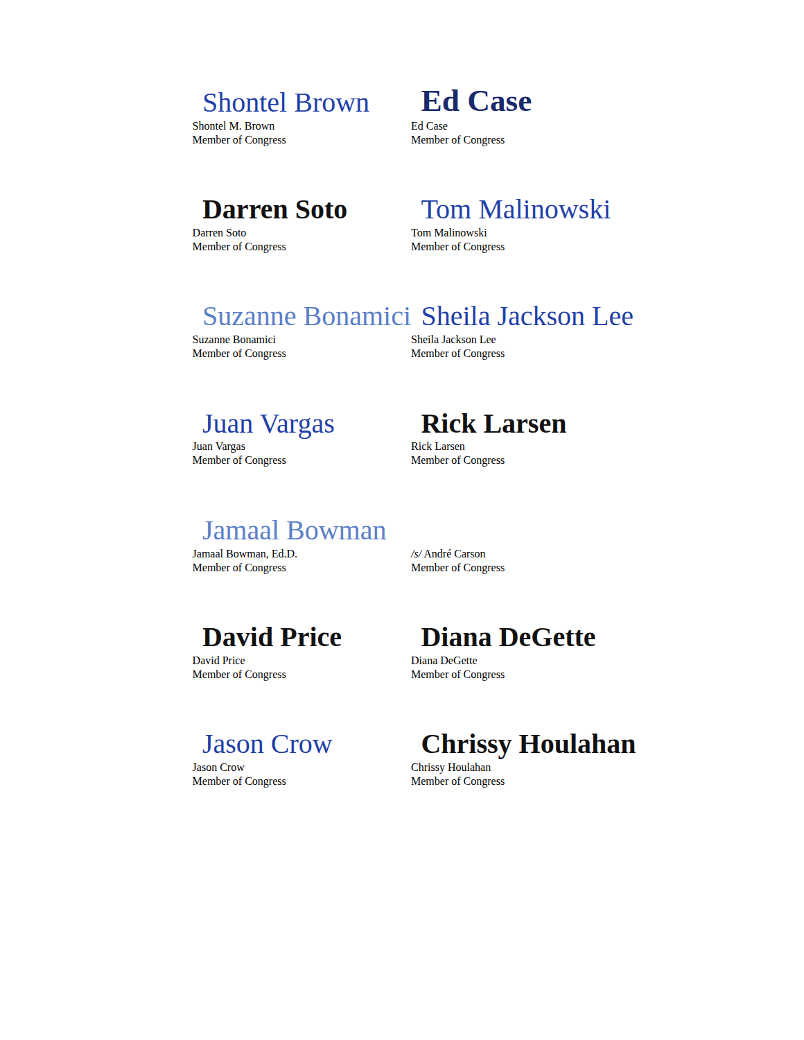| Shontel Brown Shontel M. Brown Member of Congress | Ed Case Ed Case Member of Congress |
| Darren Soto Darren Soto Member of Congress | Tom Malinowski Tom Malinowski Member of Congress |
| Suzanne Bonamici Suzanne Bonamici Member of Congress | Sheila Jackson Lee Sheila Jackson Lee Member of Congress |
| Juan Vargas Juan Vargas Member of Congress | Rick Larsen Rick Larsen Member of Congress |
| Jamaal Bowman Jamaal Bowman, Ed.D. Member of Congress | /s/ André Carson Member of Congress |
| David Price David Price Member of Congress | Diana DeGette Diana DeGette Member of Congress |
| Jason Crow Jason Crow Member of Congress | Chrissy Houlahan Chrissy Houlahan Member of Congress |